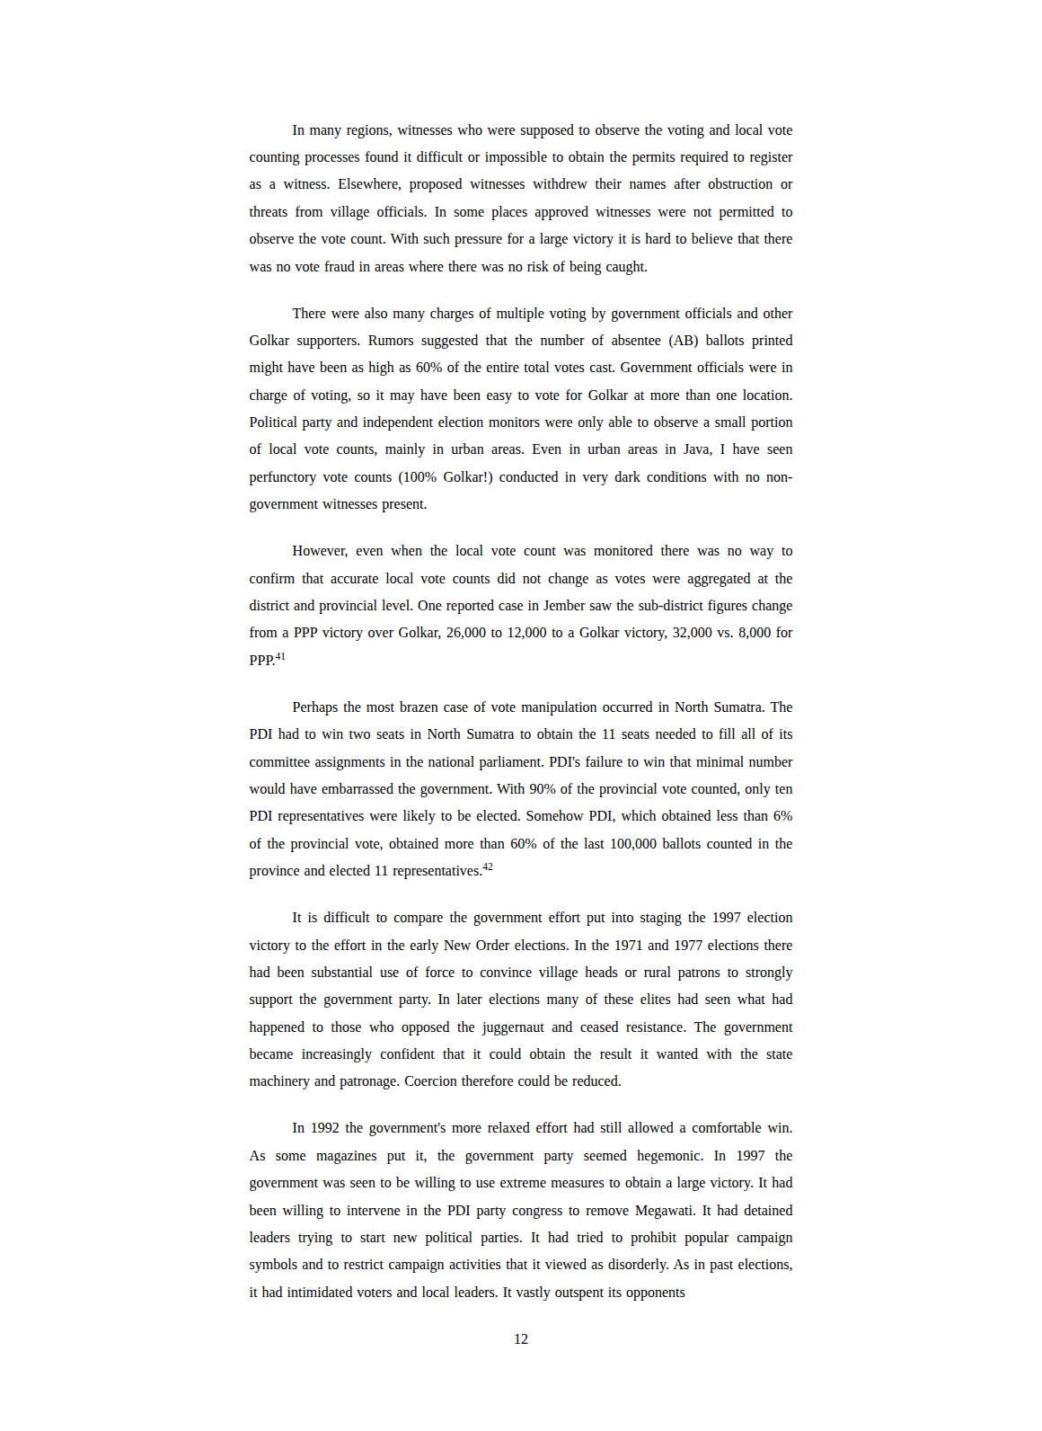In many regions, witnesses who were supposed to observe the voting and local vote counting processes found it difficult or impossible to obtain the permits required to register as a witness. Elsewhere, proposed witnesses withdrew their names after obstruction or threats from village officials. In some places approved witnesses were not permitted to observe the vote count. With such pressure for a large victory it is hard to believe that there was no vote fraud in areas where there was no risk of being caught.
There were also many charges of multiple voting by government officials and other Golkar supporters. Rumors suggested that the number of absentee (AB) ballots printed might have been as high as 60% of the entire total votes cast. Government officials were in charge of voting, so it may have been easy to vote for Golkar at more than one location. Political party and independent election monitors were only able to observe a small portion of local vote counts, mainly in urban areas. Even in urban areas in Java, I have seen perfunctory vote counts (100% Golkar!) conducted in very dark conditions with no non-government witnesses present.
However, even when the local vote count was monitored there was no way to confirm that accurate local vote counts did not change as votes were aggregated at the district and provincial level. One reported case in Jember saw the sub-district figures change from a PPP victory over Golkar, 26,000 to 12,000 to a Golkar victory, 32,000 vs. 8,000 for PPP.41
Perhaps the most brazen case of vote manipulation occurred in North Sumatra. The PDI had to win two seats in North Sumatra to obtain the 11 seats needed to fill all of its committee assignments in the national parliament. PDI's failure to win that minimal number would have embarrassed the government. With 90% of the provincial vote counted, only ten PDI representatives were likely to be elected. Somehow PDI, which obtained less than 6% of the provincial vote, obtained more than 60% of the last 100,000 ballots counted in the province and elected 11 representatives.42
It is difficult to compare the government effort put into staging the 1997 election victory to the effort in the early New Order elections. In the 1971 and 1977 elections there had been substantial use of force to convince village heads or rural patrons to strongly support the government party. In later elections many of these elites had seen what had happened to those who opposed the juggernaut and ceased resistance. The government became increasingly confident that it could obtain the result it wanted with the state machinery and patronage. Coercion therefore could be reduced.
In 1992 the government's more relaxed effort had still allowed a comfortable win. As some magazines put it, the government party seemed hegemonic. In 1997 the government was seen to be willing to use extreme measures to obtain a large victory. It had been willing to intervene in the PDI party congress to remove Megawati. It had detained leaders trying to start new political parties. It had tried to prohibit popular campaign symbols and to restrict campaign activities that it viewed as disorderly. As in past elections, it had intimidated voters and local leaders. It vastly outspent its opponents
12